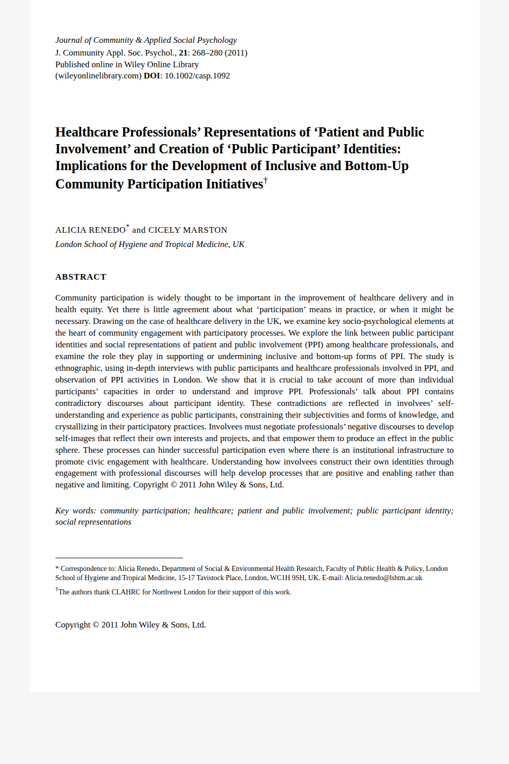Journal of Community & Applied Social Psychology
J. Community Appl. Soc. Psychol., 21: 268–280 (2011)
Published online in Wiley Online Library
(wileyonlinelibrary.com) DOI: 10.1002/casp.1092
Healthcare Professionals’ Representations of ‘Patient and Public Involvement’ and Creation of ‘Public Participant’ Identities: Implications for the Development of Inclusive and Bottom-Up Community Participation Initiatives†
ALICIA RENEDO* and CICELY MARSTON
London School of Hygiene and Tropical Medicine, UK
ABSTRACT
Community participation is widely thought to be important in the improvement of healthcare delivery and in health equity. Yet there is little agreement about what ‘participation’ means in practice, or when it might be necessary. Drawing on the case of healthcare delivery in the UK, we examine key socio-psychological elements at the heart of community engagement with participatory processes. We explore the link between public participant identities and social representations of patient and public involvement (PPI) among healthcare professionals, and examine the role they play in supporting or undermining inclusive and bottom-up forms of PPI. The study is ethnographic, using in-depth interviews with public participants and healthcare professionals involved in PPI, and observation of PPI activities in London. We show that it is crucial to take account of more than individual participants’ capacities in order to understand and improve PPI. Professionals’ talk about PPI contains contradictory discourses about participant identity. These contradictions are reflected in involvees’ self-understanding and experience as public participants, constraining their subjectivities and forms of knowledge, and crystallizing in their participatory practices. Involvees must negotiate professionals’ negative discourses to develop self-images that reflect their own interests and projects, and that empower them to produce an effect in the public sphere. These processes can hinder successful participation even where there is an institutional infrastructure to promote civic engagement with healthcare. Understanding how involvees construct their own identities through engagement with professional discourses will help develop processes that are positive and enabling rather than negative and limiting. Copyright © 2011 John Wiley & Sons, Ltd.
Key words: community participation; healthcare; patient and public involvement; public participant identity; social representations
* Correspondence to: Alicia Renedo, Department of Social & Environmental Health Research, Faculty of Public Health & Policy, London School of Hygiene and Tropical Medicine, 15-17 Tavistock Place, London, WC1H 9SH, UK. E-mail: Alicia.renedo@lshtm.ac.uk
†The authors thank CLAHRC for Northwest London for their support of this work.
Copyright © 2011 John Wiley & Sons, Ltd.